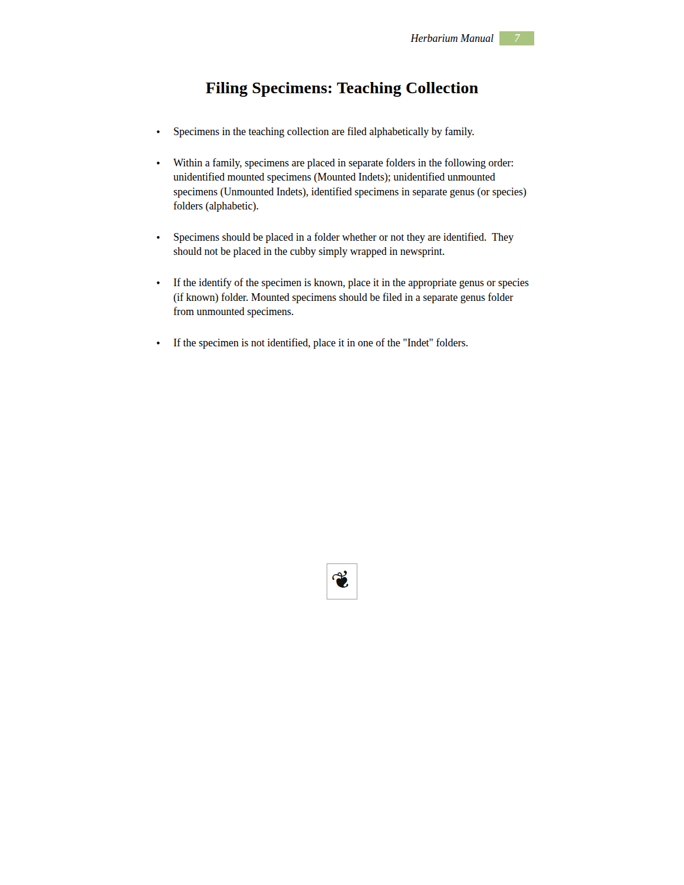Herbarium Manual
7
Filing Specimens: Teaching Collection
Specimens in the teaching collection are filed alphabetically by family.
Within a family, specimens are placed in separate folders in the following order: unidentified mounted specimens (Mounted Indets); unidentified unmounted specimens (Unmounted Indets), identified specimens in separate genus (or species) folders (alphabetic).
Specimens should be placed in a folder whether or not they are identified. They should not be placed in the cubby simply wrapped in newsprint.
If the identify of the specimen is known, place it in the appropriate genus or species (if known) folder. Mounted specimens should be filed in a separate genus folder from unmounted specimens.
If the specimen is not identified, place it in one of the "Indet" folders.